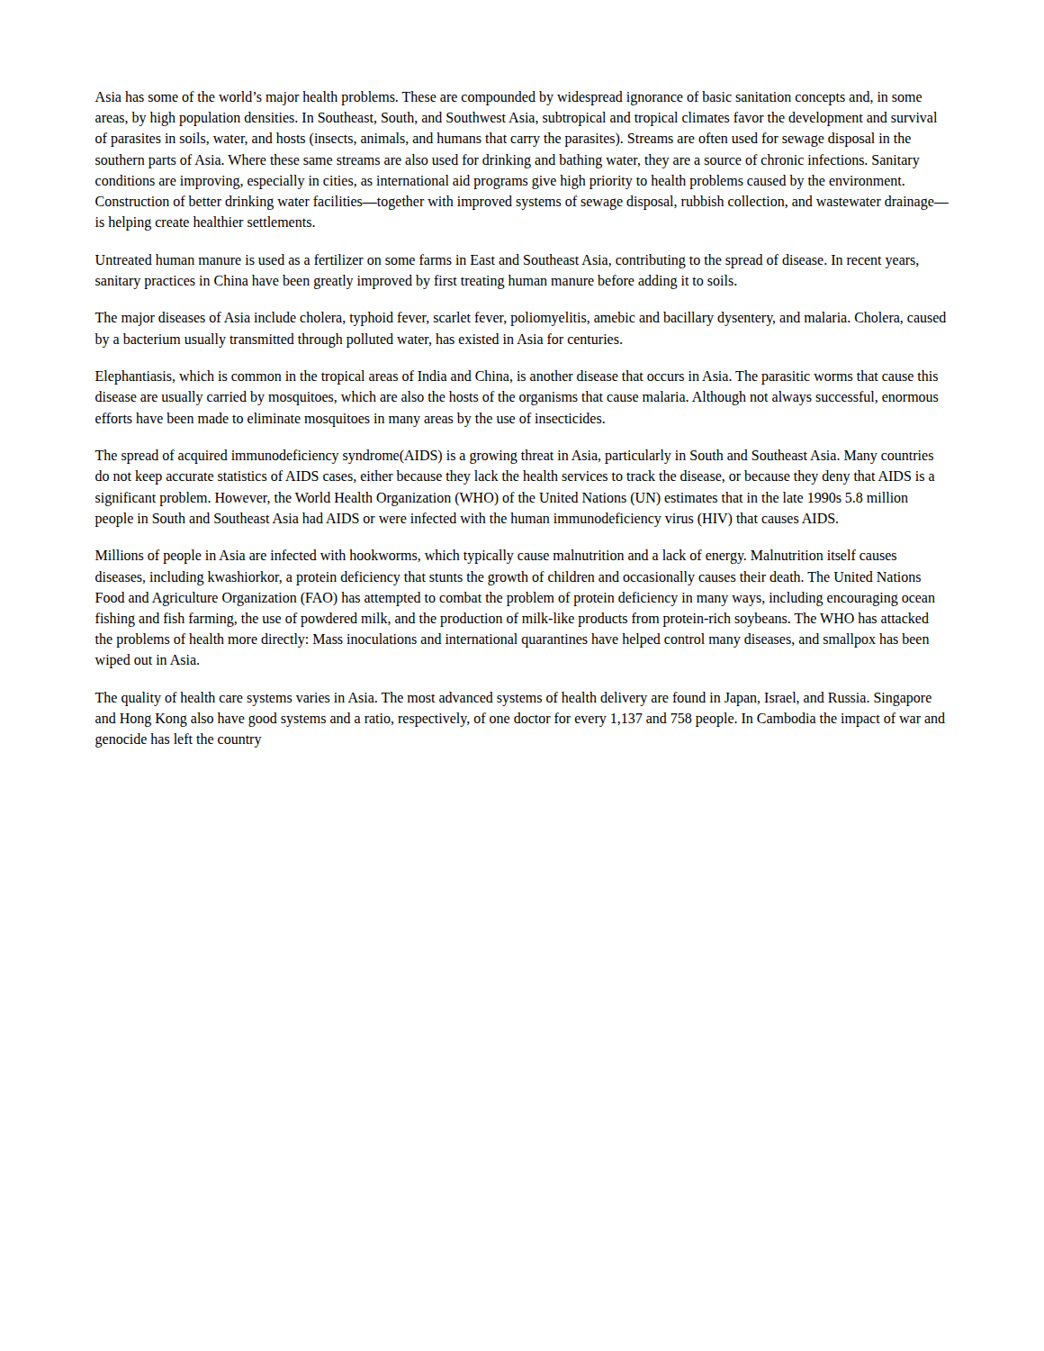Asia has some of the world’s major health problems. These are compounded by widespread ignorance of basic sanitation concepts and, in some areas, by high population densities. In Southeast, South, and Southwest Asia, subtropical and tropical climates favor the development and survival of parasites in soils, water, and hosts (insects, animals, and humans that carry the parasites). Streams are often used for sewage disposal in the southern parts of Asia. Where these same streams are also used for drinking and bathing water, they are a source of chronic infections. Sanitary conditions are improving, especially in cities, as international aid programs give high priority to health problems caused by the environment. Construction of better drinking water facilities—together with improved systems of sewage disposal, rubbish collection, and wastewater drainage—is helping create healthier settlements.
Untreated human manure is used as a fertilizer on some farms in East and Southeast Asia, contributing to the spread of disease. In recent years, sanitary practices in China have been greatly improved by first treating human manure before adding it to soils.
The major diseases of Asia include cholera, typhoid fever, scarlet fever, poliomyelitis, amebic and bacillary dysentery, and malaria. Cholera, caused by a bacterium usually transmitted through polluted water, has existed in Asia for centuries.
Elephantiasis, which is common in the tropical areas of India and China, is another disease that occurs in Asia. The parasitic worms that cause this disease are usually carried by mosquitoes, which are also the hosts of the organisms that cause malaria. Although not always successful, enormous efforts have been made to eliminate mosquitoes in many areas by the use of insecticides.
The spread of acquired immunodeficiency syndrome(AIDS) is a growing threat in Asia, particularly in South and Southeast Asia. Many countries do not keep accurate statistics of AIDS cases, either because they lack the health services to track the disease, or because they deny that AIDS is a significant problem. However, the World Health Organization (WHO) of the United Nations (UN) estimates that in the late 1990s 5.8 million people in South and Southeast Asia had AIDS or were infected with the human immunodeficiency virus (HIV) that causes AIDS.
Millions of people in Asia are infected with hookworms, which typically cause malnutrition and a lack of energy. Malnutrition itself causes diseases, including kwashiorkor, a protein deficiency that stunts the growth of children and occasionally causes their death. The United Nations Food and Agriculture Organization (FAO) has attempted to combat the problem of protein deficiency in many ways, including encouraging ocean fishing and fish farming, the use of powdered milk, and the production of milk-like products from protein-rich soybeans. The WHO has attacked the problems of health more directly: Mass inoculations and international quarantines have helped control many diseases, and smallpox has been wiped out in Asia.
The quality of health care systems varies in Asia. The most advanced systems of health delivery are found in Japan, Israel, and Russia. Singapore and Hong Kong also have good systems and a ratio, respectively, of one doctor for every 1,137 and 758 people. In Cambodia the impact of war and genocide has left the country